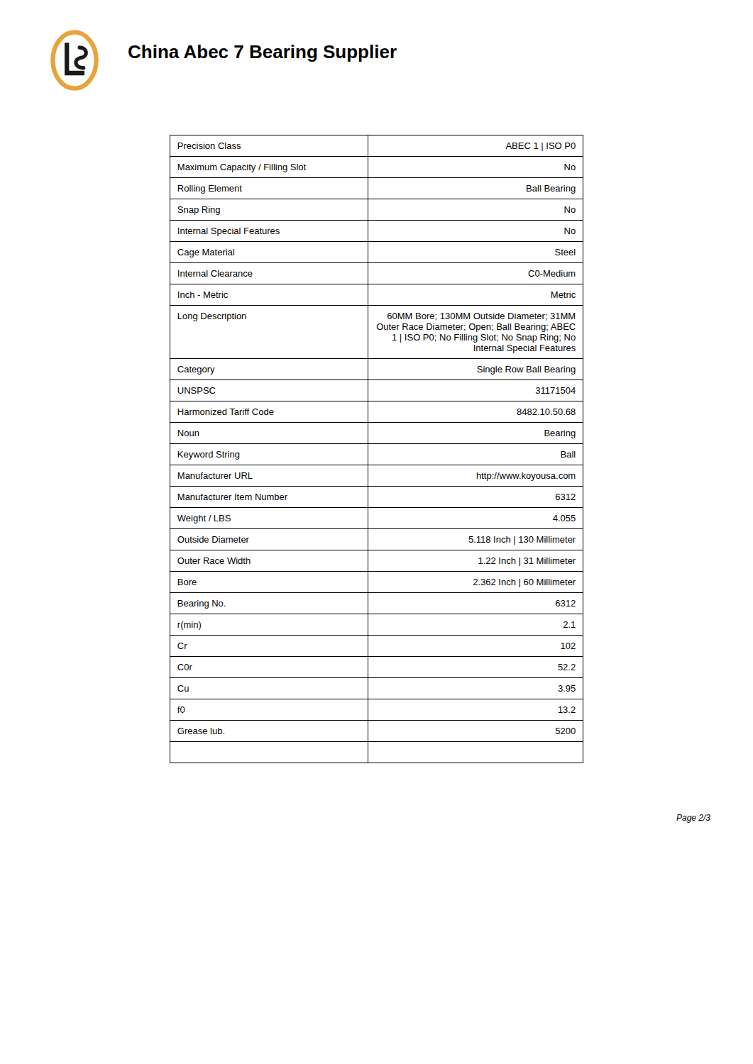China Abec 7 Bearing Supplier
| Precision Class | ABEC 1 / ISO P0 |
| Maximum Capacity / Filling Slot | No |
| Rolling Element | Ball Bearing |
| Snap Ring | No |
| Internal Special Features | No |
| Cage Material | Steel |
| Internal Clearance | C0-Medium |
| Inch - Metric | Metric |
| Long Description | 60MM Bore; 130MM Outside Diameter; 31MM Outer Race Diameter; Open; Ball Bearing; ABEC 1 / ISO P0; No Filling Slot; No Snap Ring; No Internal Special Features |
| Category | Single Row Ball Bearing |
| UNSPSC | 31171504 |
| Harmonized Tariff Code | 8482.10.50.68 |
| Noun | Bearing |
| Keyword String | Ball |
| Manufacturer URL | http://www.koyousa.com |
| Manufacturer Item Number | 6312 |
| Weight / LBS | 4.055 |
| Outside Diameter | 5.118 Inch / 130 Millimeter |
| Outer Race Width | 1.22 Inch / 31 Millimeter |
| Bore | 2.362 Inch / 60 Millimeter |
| Bearing No. | 6312 |
| r(min) | 2.1 |
| Cr | 102 |
| C0r | 52.2 |
| Cu | 3.95 |
| f0 | 13.2 |
| Grease lub. | 5200 |
Page 2/3